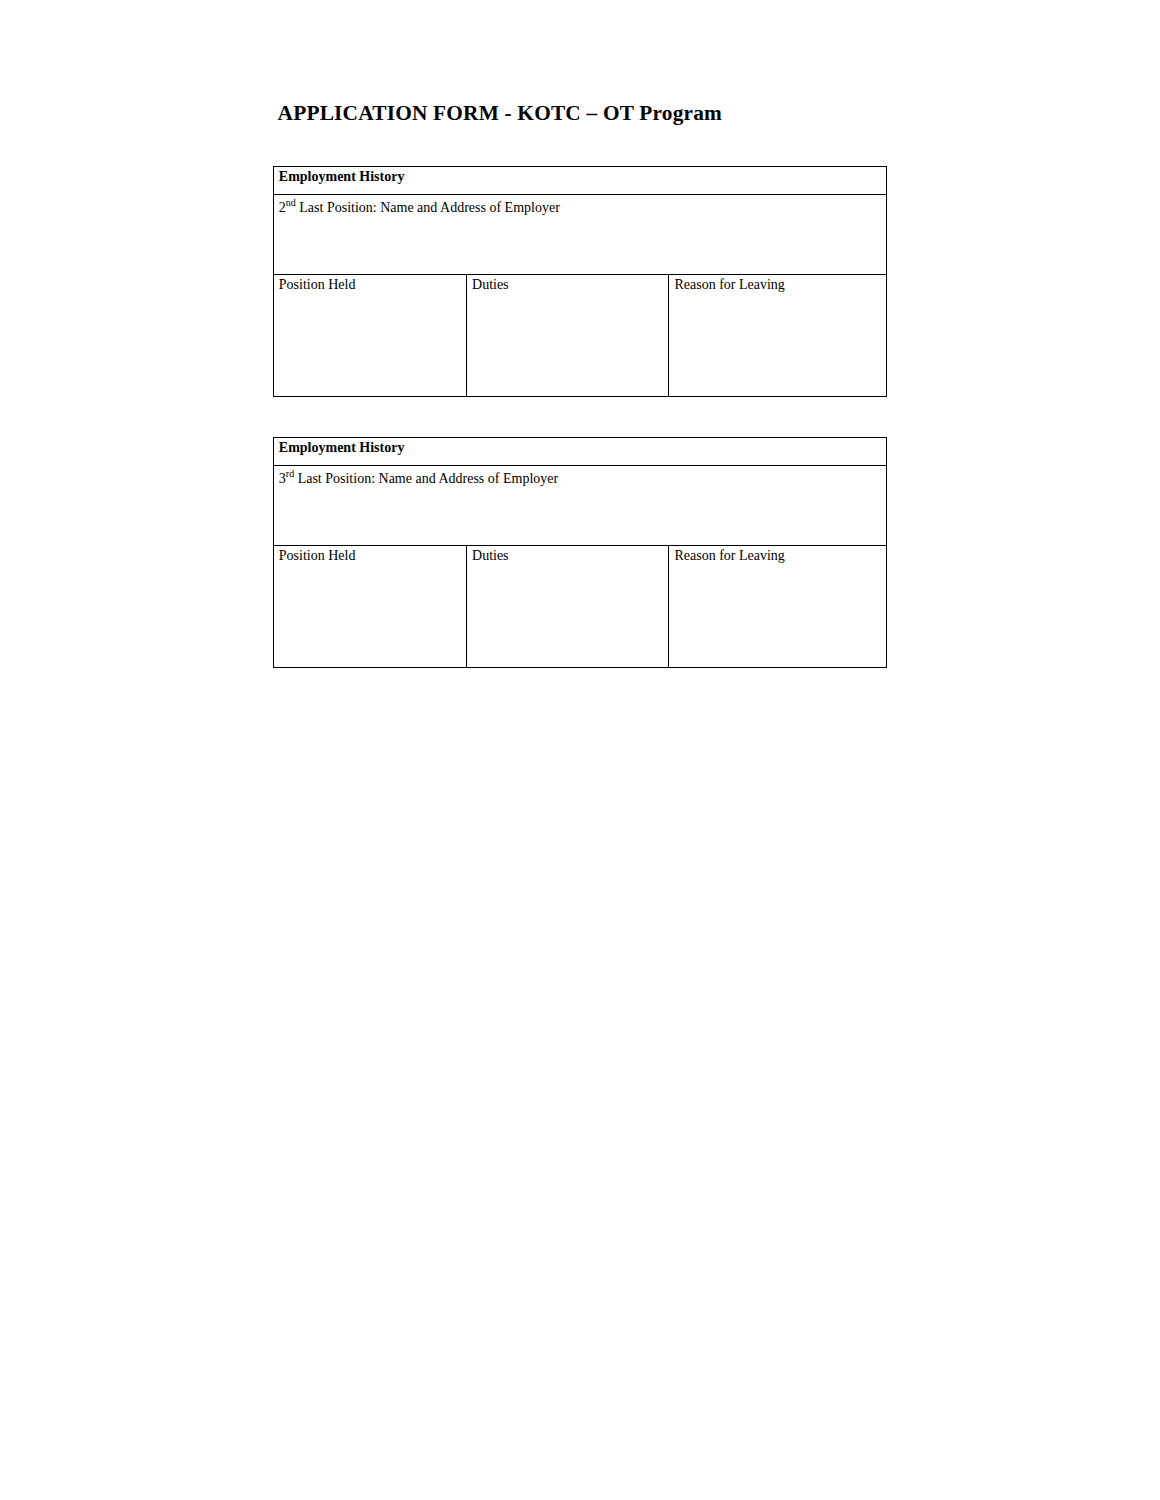APPLICATION FORM - KOTC – OT Program
| Employment History |
| 2 nd Last Position: Name and Address of Employer |
| Position Held | Duties | Reason for Leaving |
| Employment History |
| 3 rd Last Position: Name and Address of Employer |
| Position Held | Duties | Reason for Leaving |